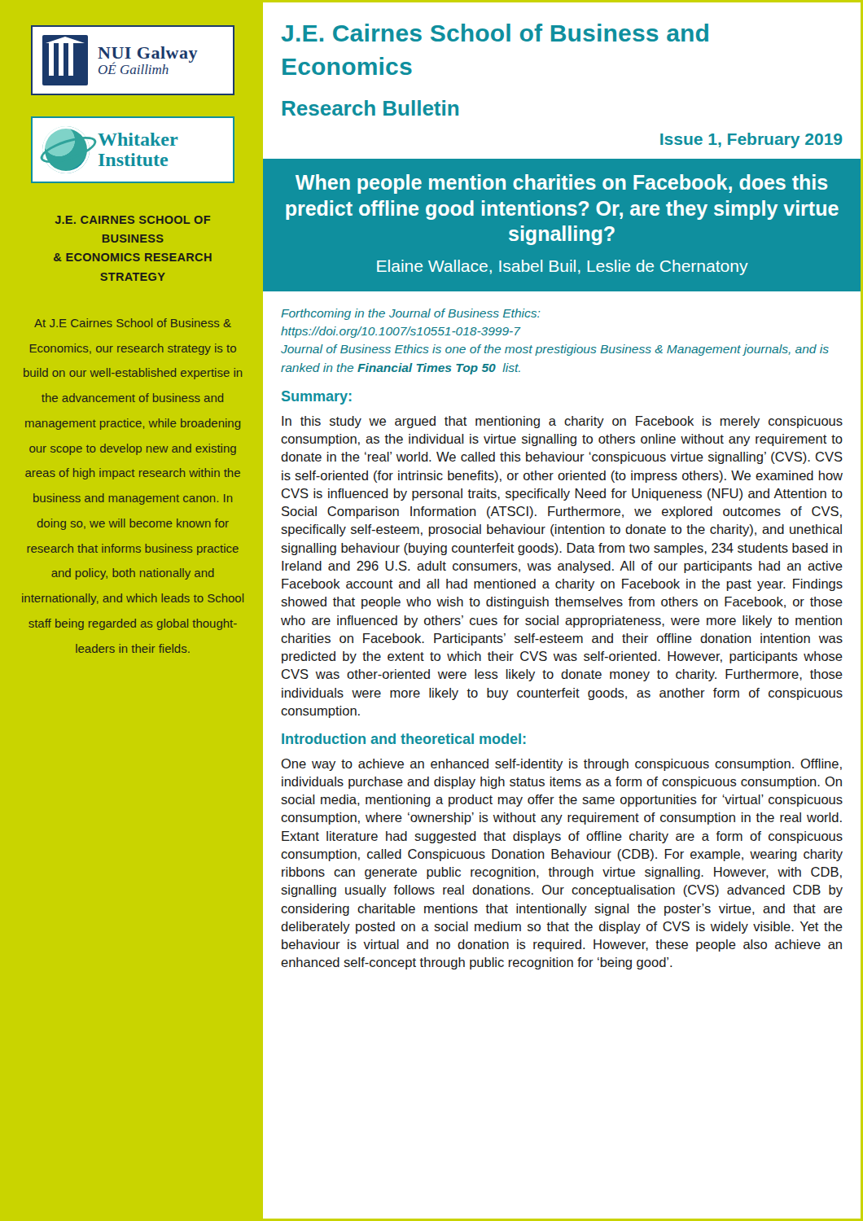NUI Galway
OÉ Gaillimh
Whitaker
Institute
J.E. CAIRNES SCHOOL OF BUSINESS
& ECONOMICS RESEARCH
STRATEGY
At J.E Cairnes School of Business & Economics, our research strategy is to build on our well-established expertise in the advancement of business and management practice, while broadening our scope to develop new and existing areas of high impact research within the business and management canon. In doing so, we will become known for research that informs business practice and policy, both nationally and internationally, and which leads to School staff being regarded as global thought-leaders in their fields.
J.E. Cairnes School of Business and Economics
Research Bulletin
Issue 1, February 2019
When people mention charities on Facebook, does this predict offline good intentions? Or, are they simply virtue signalling?
Elaine Wallace, Isabel Buil, Leslie de Chernatony
Forthcoming in the Journal of Business Ethics:
https://doi.org/10.1007/s10551-018-3999-7
Journal of Business Ethics is one of the most prestigious Business & Management journals, and is ranked in the Financial Times Top 50 list.
Summary:
In this study we argued that mentioning a charity on Facebook is merely conspicuous consumption, as the individual is virtue signalling to others online without any requirement to donate in the ‘real’ world. We called this behaviour ‘conspicuous virtue signalling’ (CVS). CVS is self-oriented (for intrinsic benefits), or other oriented (to impress others). We examined how CVS is influenced by personal traits, specifically Need for Uniqueness (NFU) and Attention to Social Comparison Information (ATSCI). Furthermore, we explored outcomes of CVS, specifically self-esteem, prosocial behaviour (intention to donate to the charity), and unethical signalling behaviour (buying counterfeit goods). Data from two samples, 234 students based in Ireland and 296 U.S. adult consumers, was analysed. All of our participants had an active Facebook account and all had mentioned a charity on Facebook in the past year. Findings showed that people who wish to distinguish themselves from others on Facebook, or those who are influenced by others’ cues for social appropriateness, were more likely to mention charities on Facebook. Participants’ self-esteem and their offline donation intention was predicted by the extent to which their CVS was self-oriented. However, participants whose CVS was other-oriented were less likely to donate money to charity. Furthermore, those individuals were more likely to buy counterfeit goods, as another form of conspicuous consumption.
Introduction and theoretical model:
One way to achieve an enhanced self-identity is through conspicuous consumption. Offline, individuals purchase and display high status items as a form of conspicuous consumption. On social media, mentioning a product may offer the same opportunities for ‘virtual’ conspicuous consumption, where ‘ownership’ is without any requirement of consumption in the real world. Extant literature had suggested that displays of offline charity are a form of conspicuous consumption, called Conspicuous Donation Behaviour (CDB). For example, wearing charity ribbons can generate public recognition, through virtue signalling. However, with CDB, signalling usually follows real donations. Our conceptualisation (CVS) advanced CDB by considering charitable mentions that intentionally signal the poster’s virtue, and that are deliberately posted on a social medium so that the display of CVS is widely visible. Yet the behaviour is virtual and no donation is required. However, these people also achieve an enhanced self-concept through public recognition for ‘being good’.